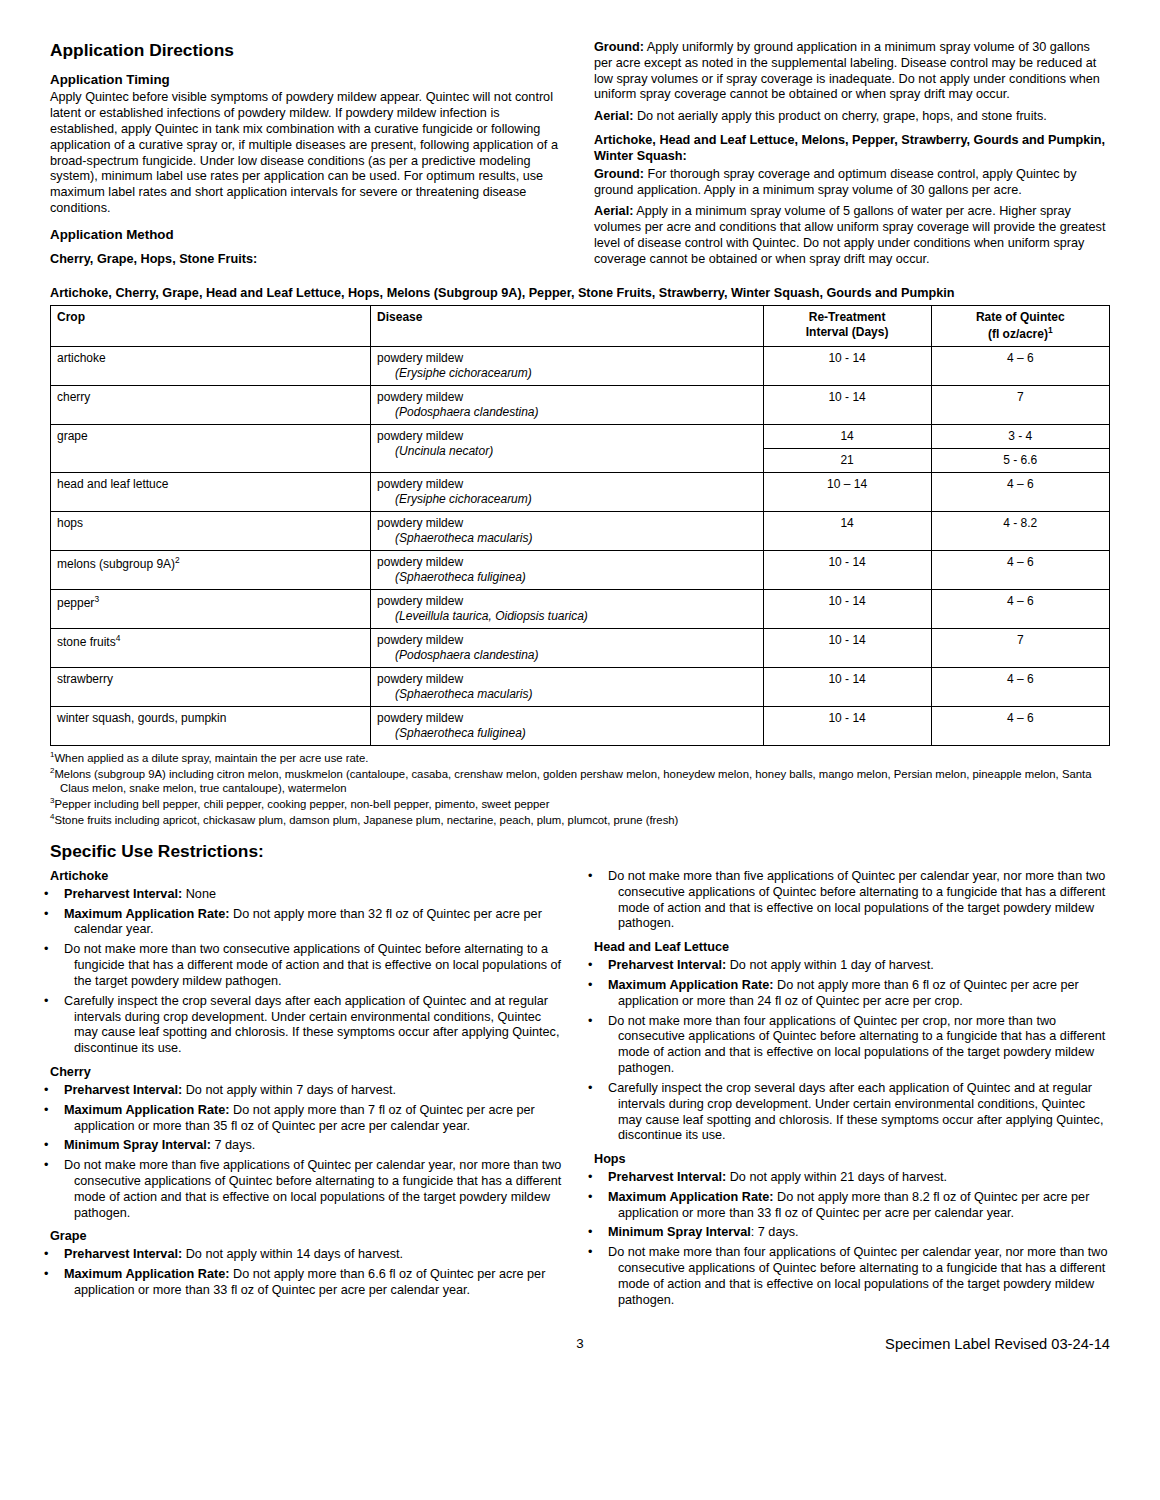Application Directions
Application Timing
Apply Quintec before visible symptoms of powdery mildew appear. Quintec will not control latent or established infections of powdery mildew. If powdery mildew infection is established, apply Quintec in tank mix combination with a curative fungicide or following application of a curative spray or, if multiple diseases are present, following application of a broad-spectrum fungicide. Under low disease conditions (as per a predictive modeling system), minimum label use rates per application can be used. For optimum results, use maximum label rates and short application intervals for severe or threatening disease conditions.
Application Method
Cherry, Grape, Hops, Stone Fruits:
Ground: Apply uniformly by ground application in a minimum spray volume of 30 gallons per acre except as noted in the supplemental labeling. Disease control may be reduced at low spray volumes or if spray coverage is inadequate. Do not apply under conditions when uniform spray coverage cannot be obtained or when spray drift may occur.
Aerial: Do not aerially apply this product on cherry, grape, hops, and stone fruits.
Artichoke, Head and Leaf Lettuce, Melons, Pepper, Strawberry, Gourds and Pumpkin, Winter Squash:
Ground: For thorough spray coverage and optimum disease control, apply Quintec by ground application. Apply in a minimum spray volume of 30 gallons per acre.
Aerial: Apply in a minimum spray volume of 5 gallons of water per acre. Higher spray volumes per acre and conditions that allow uniform spray coverage will provide the greatest level of disease control with Quintec. Do not apply under conditions when uniform spray coverage cannot be obtained or when spray drift may occur.
Artichoke, Cherry, Grape, Head and Leaf Lettuce, Hops, Melons (Subgroup 9A), Pepper, Stone Fruits, Strawberry, Winter Squash, Gourds and Pumpkin
| Crop | Disease | Re-Treatment Interval (Days) | Rate of Quintec (fl oz/acre) 1 |
| --- | --- | --- | --- |
| artichoke | powdery mildew (Erysiphe cichoracearum) | 10 - 14 | 4 – 6 |
| cherry | powdery mildew (Podosphaera clandestina) | 10 - 14 | 7 |
| grape | powdery mildew (Uncinula necator) | 14 | 3 - 4 |
| 21 | 5 - 6.6 |
| head and leaf lettuce | powdery mildew (Erysiphe cichoracearum) | 10 – 14 | 4 – 6 |
| hops | powdery mildew (Sphaerotheca macularis) | 14 | 4 - 8.2 |
| melons (subgroup 9A) 2 | powdery mildew (Sphaerotheca fuliginea) | 10 - 14 | 4 – 6 |
| pepper 3 | powdery mildew (Leveillula taurica, Oidiopsis tuarica) | 10 - 14 | 4 – 6 |
| stone fruits 4 | powdery mildew (Podosphaera clandestina) | 10 - 14 | 7 |
| strawberry | powdery mildew (Sphaerotheca macularis) | 10 - 14 | 4 – 6 |
| winter squash, gourds, pumpkin | powdery mildew (Sphaerotheca fuliginea) | 10 - 14 | 4 – 6 |
1When applied as a dilute spray, maintain the per acre use rate.
2Melons (subgroup 9A) including citron melon, muskmelon (cantaloupe, casaba, crenshaw melon, golden pershaw melon, honeydew melon, honey balls, mango melon, Persian melon, pineapple melon, Santa Claus melon, snake melon, true cantaloupe), watermelon
3Pepper including bell pepper, chili pepper, cooking pepper, non-bell pepper, pimento, sweet pepper
4Stone fruits including apricot, chickasaw plum, damson plum, Japanese plum, nectarine, peach, plum, plumcot, prune (fresh)
Specific Use Restrictions:
Artichoke
Preharvest Interval: None
Maximum Application Rate: Do not apply more than 32 fl oz of Quintec per acre per calendar year.
Do not make more than two consecutive applications of Quintec before alternating to a fungicide that has a different mode of action and that is effective on local populations of the target powdery mildew pathogen.
Carefully inspect the crop several days after each application of Quintec and at regular intervals during crop development. Under certain environmental conditions, Quintec may cause leaf spotting and chlorosis. If these symptoms occur after applying Quintec, discontinue its use.
Cherry
Preharvest Interval: Do not apply within 7 days of harvest.
Maximum Application Rate: Do not apply more than 7 fl oz of Quintec per acre per application or more than 35 fl oz of Quintec per acre per calendar year.
Minimum Spray Interval: 7 days.
Do not make more than five applications of Quintec per calendar year, nor more than two consecutive applications of Quintec before alternating to a fungicide that has a different mode of action and that is effective on local populations of the target powdery mildew pathogen.
Grape
Preharvest Interval: Do not apply within 14 days of harvest.
Maximum Application Rate: Do not apply more than 6.6 fl oz of Quintec per acre per application or more than 33 fl oz of Quintec per acre per calendar year.
Do not make more than five applications of Quintec per calendar year, nor more than two consecutive applications of Quintec before alternating to a fungicide that has a different mode of action and that is effective on local populations of the target powdery mildew pathogen.
Head and Leaf Lettuce
Preharvest Interval: Do not apply within 1 day of harvest.
Maximum Application Rate: Do not apply more than 6 fl oz of Quintec per acre per application or more than 24 fl oz of Quintec per acre per crop.
Do not make more than four applications of Quintec per crop, nor more than two consecutive applications of Quintec before alternating to a fungicide that has a different mode of action and that is effective on local populations of the target powdery mildew pathogen.
Carefully inspect the crop several days after each application of Quintec and at regular intervals during crop development. Under certain environmental conditions, Quintec may cause leaf spotting and chlorosis. If these symptoms occur after applying Quintec, discontinue its use.
Hops
Preharvest Interval: Do not apply within 21 days of harvest.
Maximum Application Rate: Do not apply more than 8.2 fl oz of Quintec per acre per application or more than 33 fl oz of Quintec per acre per calendar year.
Minimum Spray Interval: 7 days.
Do not make more than four applications of Quintec per calendar year, nor more than two consecutive applications of Quintec before alternating to a fungicide that has a different mode of action and that is effective on local populations of the target powdery mildew pathogen.
3
Specimen Label Revised 03-24-14